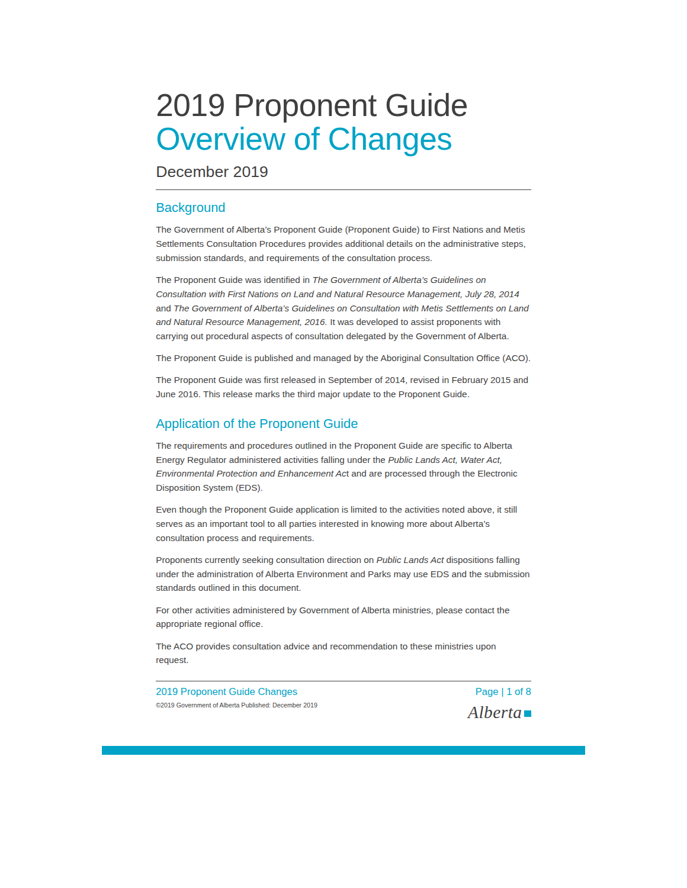2019 Proponent GuideOverview of Changes
December 2019
Background
The Government of Alberta’s Proponent Guide (Proponent Guide) to First Nations and Metis Settlements Consultation Procedures provides additional details on the administrative steps, submission standards, and requirements of the consultation process.
The Proponent Guide was identified in The Government of Alberta’s Guidelines on Consultation with First Nations on Land and Natural Resource Management, July 28, 2014 and The Government of Alberta’s Guidelines on Consultation with Metis Settlements on Land and Natural Resource Management, 2016. It was developed to assist proponents with carrying out procedural aspects of consultation delegated by the Government of Alberta.
The Proponent Guide is published and managed by the Aboriginal Consultation Office (ACO).
The Proponent Guide was first released in September of 2014, revised in February 2015 and June 2016. This release marks the third major update to the Proponent Guide.
Application of the Proponent Guide
The requirements and procedures outlined in the Proponent Guide are specific to Alberta Energy Regulator administered activities falling under the Public Lands Act, Water Act, Environmental Protection and Enhancement Act and are processed through the Electronic Disposition System (EDS).
Even though the Proponent Guide application is limited to the activities noted above, it still serves as an important tool to all parties interested in knowing more about Alberta’s consultation process and requirements.
Proponents currently seeking consultation direction on Public Lands Act dispositions falling under the administration of Alberta Environment and Parks may use EDS and the submission standards outlined in this document.
For other activities administered by Government of Alberta ministries, please contact the appropriate regional office.
The ACO provides consultation advice and recommendation to these ministries upon request.
2019 Proponent Guide Changes ©2019 Government of Alberta Published: December 2019
Page | 1 of 8
Alberta